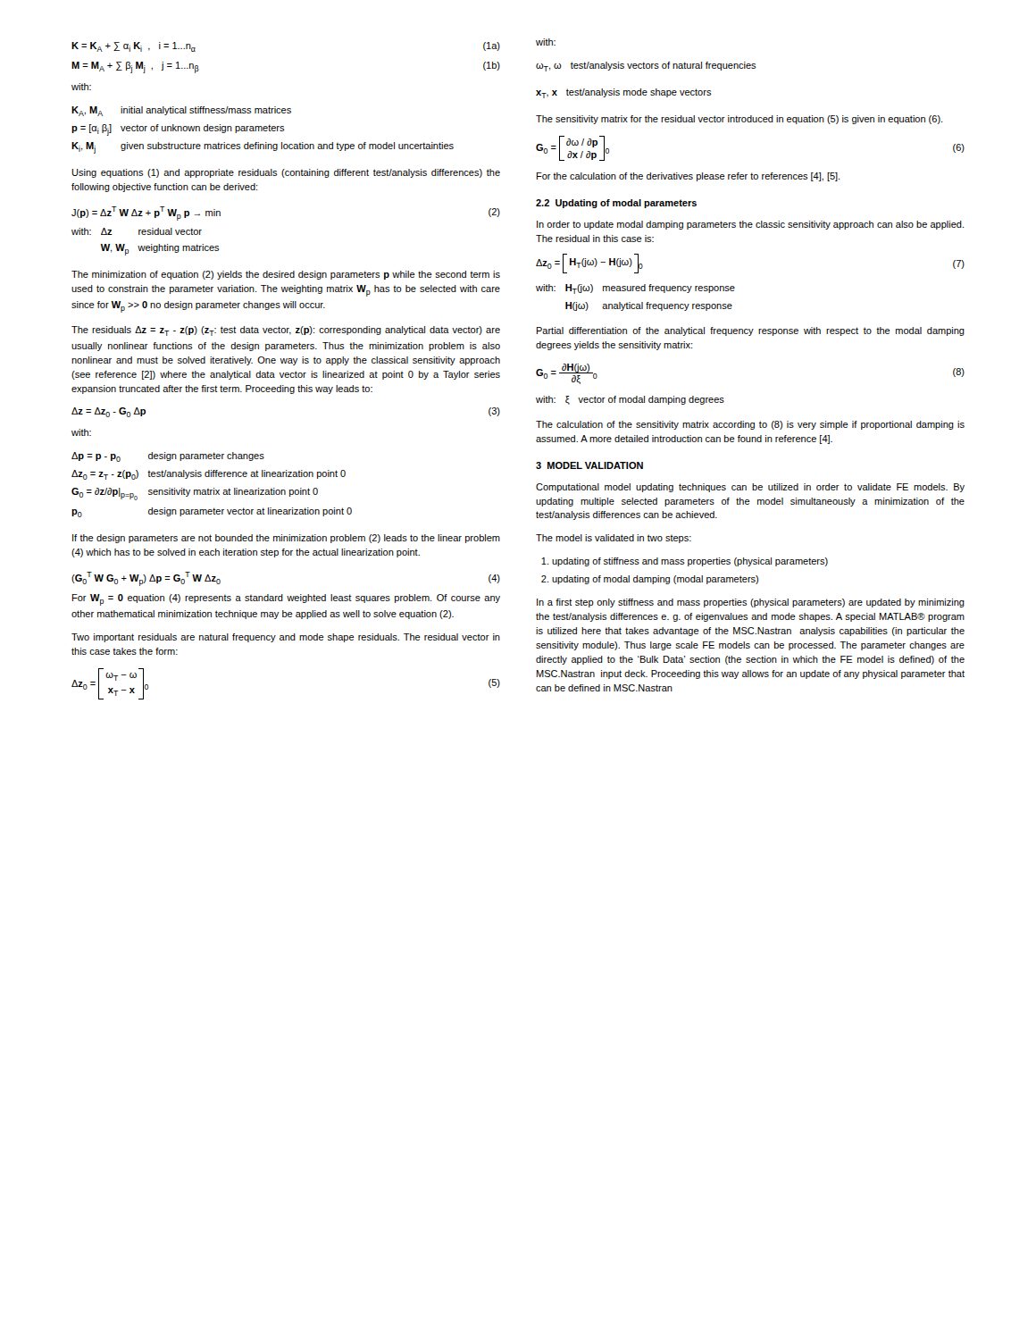K = KA + ∑ αi Ki , i = 1...nα (1a)
M = MA + ∑ βj Mj , j = 1...nβ (1b)
with:
| K A , M A | initial analytical stiffness/mass matrices |
| p = [α i β j ] | vector of unknown design parameters |
| K i , M j | given substructure matrices defining location and type of model uncertainties |
Using equations (1) and appropriate residuals (containing different test/analysis differences) the following objective function can be derived:
J(p) = ΔzT W Δz + pT Wp p → min (2)
| with: | Δ z | residual vector |
| | W , W p | weighting matrices |
The minimization of equation (2) yields the desired design parameters p while the second term is used to constrain the parameter variation. The weighting matrix Wp has to be selected with care since for Wp >> 0 no design parameter changes will occur.
The residuals Δz = zT - z(p) (zT: test data vector, z(p): corresponding analytical data vector) are usually nonlinear functions of the design parameters. Thus the minimization problem is also nonlinear and must be solved iteratively. One way is to apply the classical sensitivity approach (see reference [2]) where the analytical data vector is linearized at point 0 by a Taylor series expansion truncated after the first term. Proceeding this way leads to:
Δz = Δz 0 - G 0 Δp (3)
with:
| Δ p = p - p 0 | design parameter changes |
| Δ z 0 = z T - z ( p 0 ) | test/analysis difference at linearization point 0 |
| G 0 = ∂ z /∂ p / p=p 0 | sensitivity matrix at linearization point 0 |
| p 0 | design parameter vector at linearization point 0 |
If the design parameters are not bounded the minimization problem (2) leads to the linear problem (4) which has to be solved in each iteration step for the actual linearization point.
(G 0 T W G 0 + Wp) Δp = G 0 T W Δz 0 (4)
For Wp = 0 equation (4) represents a standard weighted least squares problem. Of course any other mathematical minimization technique may be applied as well to solve equation (2).
Two important residuals are natural frequency and mode shape residuals. The residual vector in this case takes the form:
Δz 0 = ωT − ω xT − x 0 (5)
with:
| ω T , ω | test/analysis vectors of natural frequencies |
| x T , x | test/analysis mode shape vectors |
The sensitivity matrix for the residual vector introduced in equation (5) is given in equation (6).
G 0 = ∂ω / ∂p ∂x / ∂p 0 (6)
For the calculation of the derivatives please refer to references [4], [5].
2.2 Updating of modal parameters
In order to update modal damping parameters the classic sensitivity approach can also be applied. The residual in this case is:
Δz 0 = HT(jω) − H(jω) 0 (7)
| with: | H T (jω) | measured frequency response |
| | H (jω) | analytical frequency response |
Partial differentiation of the analytical frequency response with respect to the modal damping degrees yields the sensitivity matrix:
G 0 = ∂H(jω) ∂ξ 0 (8)
| with: | ξ | vector of modal damping degrees |
The calculation of the sensitivity matrix according to (8) is very simple if proportional damping is assumed. A more detailed introduction can be found in reference [4].
3 MODEL VALIDATION
Computational model updating techniques can be utilized in order to validate FE models. By updating multiple selected parameters of the model simultaneously a minimization of the test/analysis differences can be achieved.
The model is validated in two steps:
updating of stiffness and mass properties (physical parameters)
updating of modal damping (modal parameters)
In a first step only stiffness and mass properties (physical parameters) are updated by minimizing the test/analysis differences e. g. of eigenvalues and mode shapes. A special MATLAB® program is utilized here that takes advantage of the MSC.Nastran analysis capabilities (in particular the sensitivity module). Thus large scale FE models can be processed. The parameter changes are directly applied to the ‘Bulk Data’ section (the section in which the FE model is defined) of the MSC.Nastran input deck. Proceeding this way allows for an update of any physical parameter that can be defined in MSC.Nastran